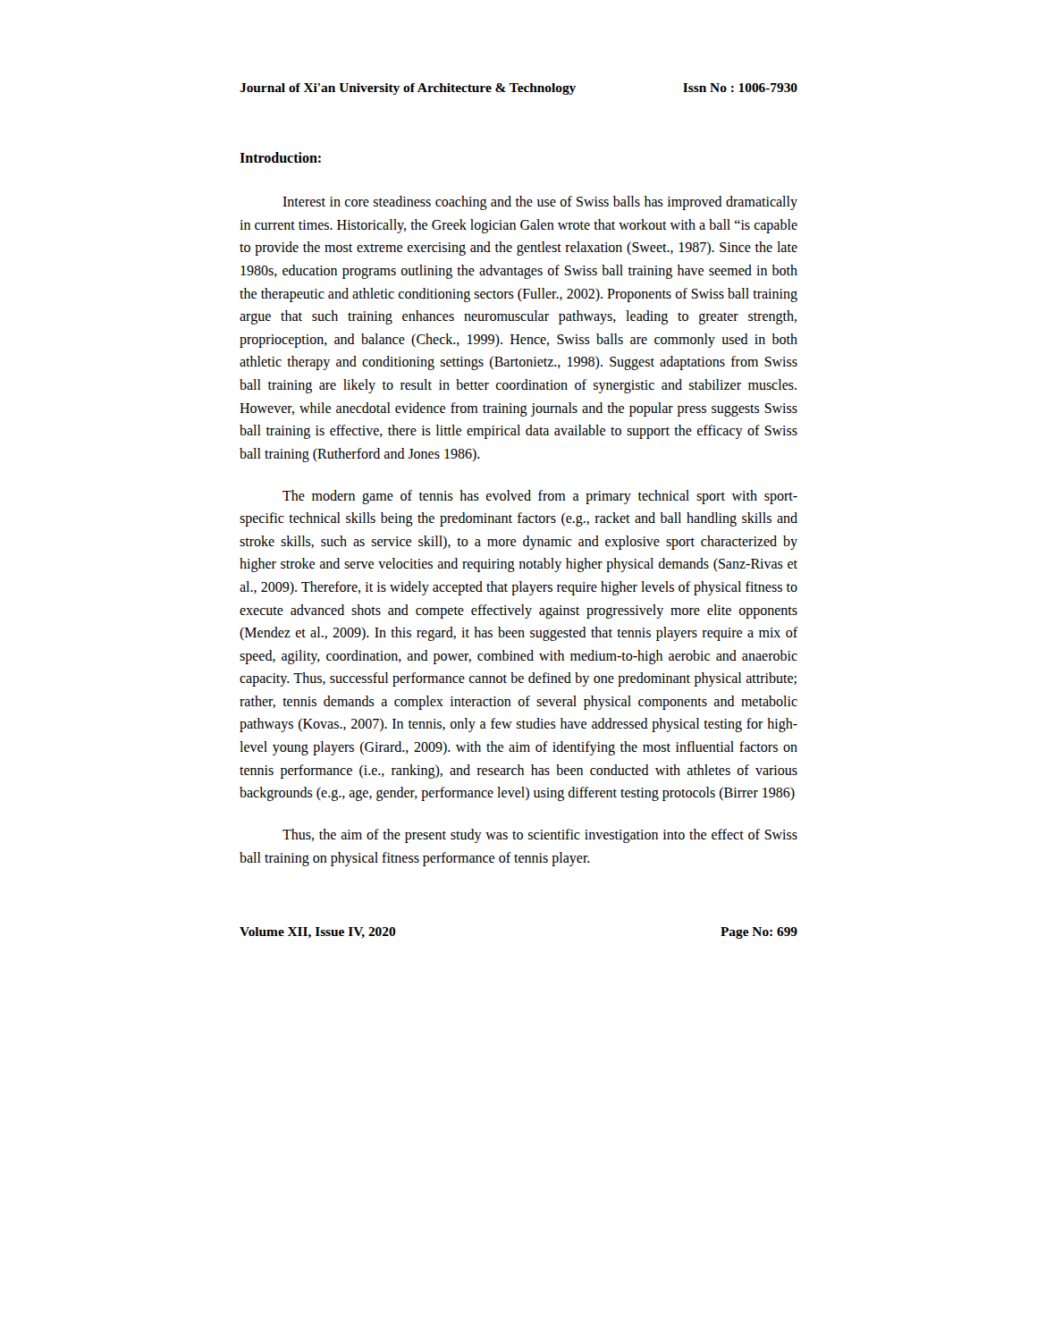Journal of Xi'an University of Architecture & Technology Issn No : 1006-7930
Introduction:
Interest in core steadiness coaching and the use of Swiss balls has improved dramatically in current times. Historically, the Greek logician Galen wrote that workout with a ball “is capable to provide the most extreme exercising and the gentlest relaxation (Sweet., 1987). Since the late 1980s, education programs outlining the advantages of Swiss ball training have seemed in both the therapeutic and athletic conditioning sectors (Fuller., 2002). Proponents of Swiss ball training argue that such training enhances neuromuscular pathways, leading to greater strength, proprioception, and balance (Check., 1999). Hence, Swiss balls are commonly used in both athletic therapy and conditioning settings (Bartonietz., 1998). Suggest adaptations from Swiss ball training are likely to result in better coordination of synergistic and stabilizer muscles. However, while anecdotal evidence from training journals and the popular press suggests Swiss ball training is effective, there is little empirical data available to support the efficacy of Swiss ball training (Rutherford and Jones 1986).
The modern game of tennis has evolved from a primary technical sport with sport-specific technical skills being the predominant factors (e.g., racket and ball handling skills and stroke skills, such as service skill), to a more dynamic and explosive sport characterized by higher stroke and serve velocities and requiring notably higher physical demands (Sanz-Rivas et al., 2009). Therefore, it is widely accepted that players require higher levels of physical fitness to execute advanced shots and compete effectively against progressively more elite opponents (Mendez et al., 2009). In this regard, it has been suggested that tennis players require a mix of speed, agility, coordination, and power, combined with medium-to-high aerobic and anaerobic capacity. Thus, successful performance cannot be defined by one predominant physical attribute; rather, tennis demands a complex interaction of several physical components and metabolic pathways (Kovas., 2007). In tennis, only a few studies have addressed physical testing for high-level young players (Girard., 2009). with the aim of identifying the most influential factors on tennis performance (i.e., ranking), and research has been conducted with athletes of various backgrounds (e.g., age, gender, performance level) using different testing protocols (Birrer 1986)
Thus, the aim of the present study was to scientific investigation into the effect of Swiss ball training on physical fitness performance of tennis player.
Volume XII, Issue IV, 2020 Page No: 699